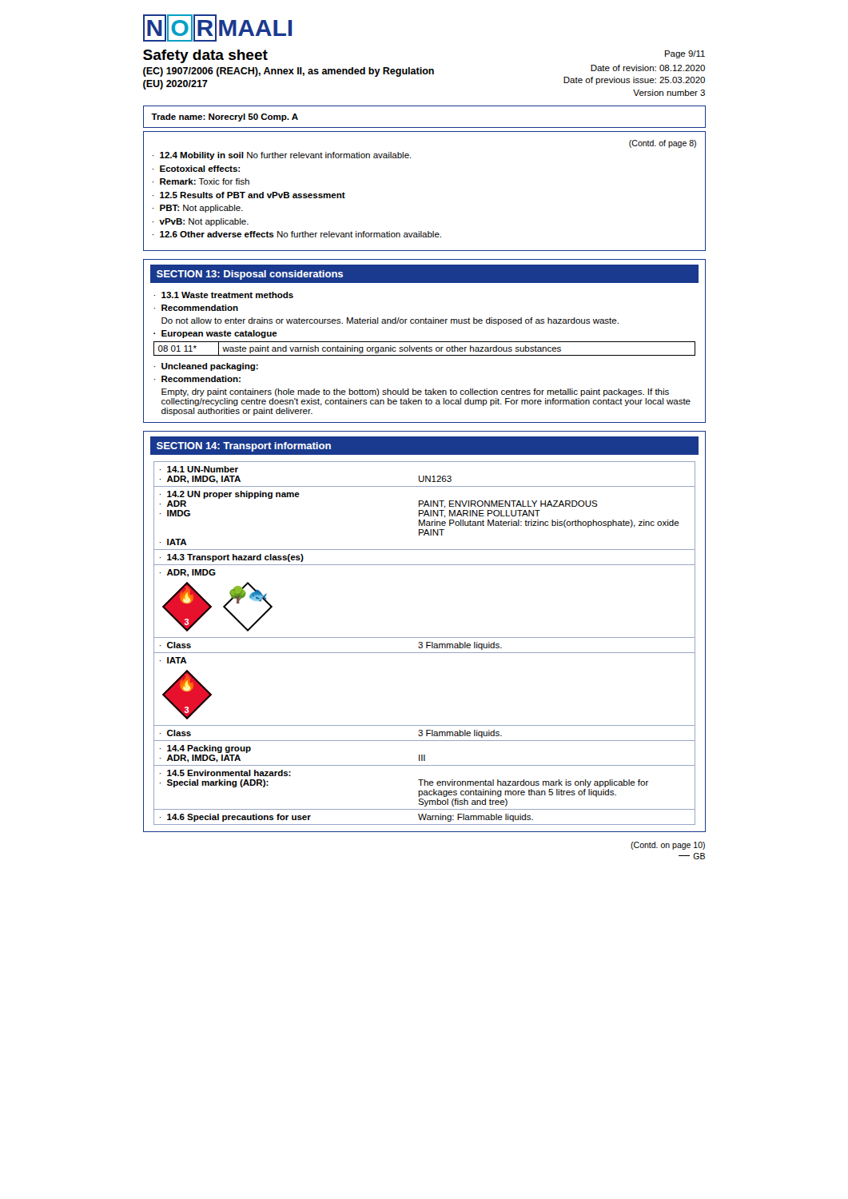NORMAALI
Safety data sheet
(EC) 1907/2006 (REACH), Annex II, as amended by Regulation
(EU) 2020/217
Page 9/11
Date of revision: 08.12.2020
Date of previous issue: 25.03.2020
Version number 3
Trade name: Norecryl 50 Comp. A
(Contd. of page 8)
12.4 Mobility in soil No further relevant information available.
Ecotoxical effects:
Remark: Toxic for fish
12.5 Results of PBT and vPvB assessment
PBT: Not applicable.
vPvB: Not applicable.
12.6 Other adverse effects No further relevant information available.
SECTION 13: Disposal considerations
13.1 Waste treatment methods
Recommendation
Do not allow to enter drains or watercourses. Material and/or container must be disposed of as hazardous waste.
European waste catalogue
| 08 01 11* | waste paint and varnish containing organic solvents or other hazardous substances |
Uncleaned packaging:
Recommendation:
Empty, dry paint containers (hole made to the bottom) should be taken to collection centres for metallic paint packages. If this collecting/recycling centre doesn't exist, containers can be taken to a local dump pit. For more information contact your local waste disposal authorities or paint deliverer.
SECTION 14: Transport information
| 14.1 UN-Number ADR, IMDG, IATA | UN1263 |
| 14.2 UN proper shipping name ADR IMDG IATA | PAINT, ENVIRONMENTALLY HAZARDOUS PAINT, MARINE POLLUTANT Marine Pollutant Material: trizinc bis(orthophosphate), zinc oxide PAINT |
| 14.3 Transport hazard class(es) | |
| ADR, IMDG 🔥 3 🌳🐟 |
| Class | 3 Flammable liquids. |
| IATA 🔥 3 |
| Class | 3 Flammable liquids. |
| 14.4 Packing group ADR, IMDG, IATA | III |
| 14.5 Environmental hazards: Special marking (ADR): | The environmental hazardous mark is only applicable for packages containing more than 5 litres of liquids. Symbol (fish and tree) |
| 14.6 Special precautions for user | Warning: Flammable liquids. |
(Contd. on page 10)
GB